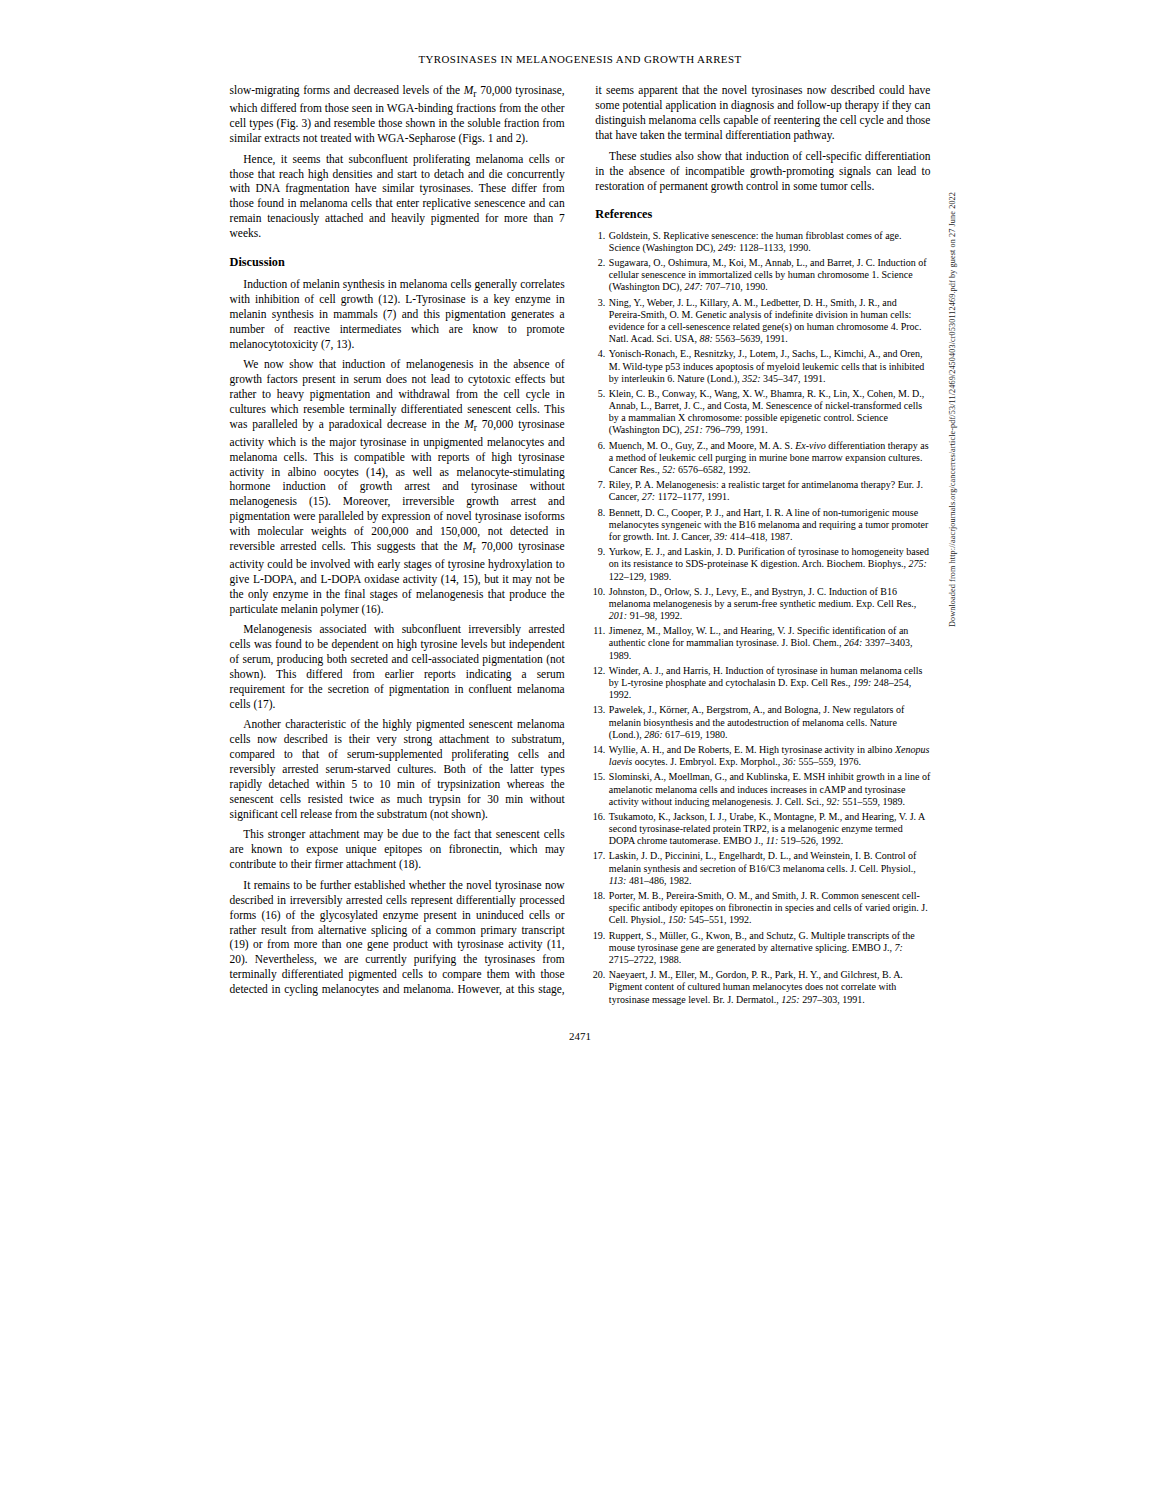TYROSINASES IN MELANOGENESIS AND GROWTH ARREST
Downloaded from http://aacrjournals.org/cancerres/article-pdf/53/11/2469/2450403/cr0530112469.pdf by guest on 27 June 2022
slow-migrating forms and decreased levels of the Mr 70,000 tyrosinase, which differed from those seen in WGA-binding fractions from the other cell types (Fig. 3) and resemble those shown in the soluble fraction from similar extracts not treated with WGA-Sepharose (Figs. 1 and 2).
Hence, it seems that subconfluent proliferating melanoma cells or those that reach high densities and start to detach and die concurrently with DNA fragmentation have similar tyrosinases. These differ from those found in melanoma cells that enter replicative senescence and can remain tenaciously attached and heavily pigmented for more than 7 weeks.
Discussion
Induction of melanin synthesis in melanoma cells generally correlates with inhibition of cell growth (12). L-Tyrosinase is a key enzyme in melanin synthesis in mammals (7) and this pigmentation generates a number of reactive intermediates which are know to promote melanocytotoxicity (7, 13).
We now show that induction of melanogenesis in the absence of growth factors present in serum does not lead to cytotoxic effects but rather to heavy pigmentation and withdrawal from the cell cycle in cultures which resemble terminally differentiated senescent cells. This was paralleled by a paradoxical decrease in the Mr 70,000 tyrosinase activity which is the major tyrosinase in unpigmented melanocytes and melanoma cells. This is compatible with reports of high tyrosinase activity in albino oocytes (14), as well as melanocyte-stimulating hormone induction of growth arrest and tyrosinase without melanogenesis (15). Moreover, irreversible growth arrest and pigmentation were paralleled by expression of novel tyrosinase isoforms with molecular weights of 200,000 and 150,000, not detected in reversible arrested cells. This suggests that the Mr 70,000 tyrosinase activity could be involved with early stages of tyrosine hydroxylation to give L-DOPA, and L-DOPA oxidase activity (14, 15), but it may not be the only enzyme in the final stages of melanogenesis that produce the particulate melanin polymer (16).
Melanogenesis associated with subconfluent irreversibly arrested cells was found to be dependent on high tyrosine levels but independent of serum, producing both secreted and cell-associated pigmentation (not shown). This differed from earlier reports indicating a serum requirement for the secretion of pigmentation in confluent melanoma cells (17).
Another characteristic of the highly pigmented senescent melanoma cells now described is their very strong attachment to substratum, compared to that of serum-supplemented proliferating cells and reversibly arrested serum-starved cultures. Both of the latter types rapidly detached within 5 to 10 min of trypsinization whereas the senescent cells resisted twice as much trypsin for 30 min without significant cell release from the substratum (not shown).
This stronger attachment may be due to the fact that senescent cells are known to expose unique epitopes on fibronectin, which may contribute to their firmer attachment (18).
It remains to be further established whether the novel tyrosinase now described in irreversibly arrested cells represent differentially processed forms (16) of the glycosylated enzyme present in uninduced cells or rather result from alternative splicing of a common primary transcript (19) or from more than one gene product with tyrosinase activity (11, 20). Nevertheless, we are currently purifying the tyrosinases from terminally differentiated pigmented cells to compare them with those detected in cycling melanocytes and melanoma. However, at this stage, it seems apparent that the novel tyrosinases now described could have some potential application in diagnosis and follow-up therapy if they can distinguish melanoma cells capable of reentering the cell cycle and those that have taken the terminal differentiation pathway.
These studies also show that induction of cell-specific differentiation in the absence of incompatible growth-promoting signals can lead to restoration of permanent growth control in some tumor cells.
References
Goldstein, S. Replicative senescence: the human fibroblast comes of age. Science (Washington DC), 249: 1128–1133, 1990.
Sugawara, O., Oshimura, M., Koi, M., Annab, L., and Barret, J. C. Induction of cellular senescence in immortalized cells by human chromosome 1. Science (Washington DC), 247: 707–710, 1990.
Ning, Y., Weber, J. L., Killary, A. M., Ledbetter, D. H., Smith, J. R., and Pereira-Smith, O. M. Genetic analysis of indefinite division in human cells: evidence for a cell-senescence related gene(s) on human chromosome 4. Proc. Natl. Acad. Sci. USA, 88: 5563–5639, 1991.
Yonisch-Ronach, E., Resnitzky, J., Lotem, J., Sachs, L., Kimchi, A., and Oren, M. Wild-type p53 induces apoptosis of myeloid leukemic cells that is inhibited by interleukin 6. Nature (Lond.), 352: 345–347, 1991.
Klein, C. B., Conway, K., Wang, X. W., Bhamra, R. K., Lin, X., Cohen, M. D., Annab, L., Barret, J. C., and Costa, M. Senescence of nickel-transformed cells by a mammalian X chromosome: possible epigenetic control. Science (Washington DC), 251: 796–799, 1991.
Muench, M. O., Guy, Z., and Moore, M. A. S. Ex-vivo differentiation therapy as a method of leukemic cell purging in murine bone marrow expansion cultures. Cancer Res., 52: 6576–6582, 1992.
Riley, P. A. Melanogenesis: a realistic target for antimelanoma therapy? Eur. J. Cancer, 27: 1172–1177, 1991.
Bennett, D. C., Cooper, P. J., and Hart, I. R. A line of non-tumorigenic mouse melanocytes syngeneic with the B16 melanoma and requiring a tumor promoter for growth. Int. J. Cancer, 39: 414–418, 1987.
Yurkow, E. J., and Laskin, J. D. Purification of tyrosinase to homogeneity based on its resistance to SDS-proteinase K digestion. Arch. Biochem. Biophys., 275: 122–129, 1989.
Johnston, D., Orlow, S. J., Levy, E., and Bystryn, J. C. Induction of B16 melanoma melanogenesis by a serum-free synthetic medium. Exp. Cell Res., 201: 91–98, 1992.
Jimenez, M., Malloy, W. L., and Hearing, V. J. Specific identification of an authentic clone for mammalian tyrosinase. J. Biol. Chem., 264: 3397–3403, 1989.
Winder, A. J., and Harris, H. Induction of tyrosinase in human melanoma cells by L-tyrosine phosphate and cytochalasin D. Exp. Cell Res., 199: 248–254, 1992.
Pawelek, J., Körner, A., Bergstrom, A., and Bologna, J. New regulators of melanin biosynthesis and the autodestruction of melanoma cells. Nature (Lond.), 286: 617–619, 1980.
Wyllie, A. H., and De Roberts, E. M. High tyrosinase activity in albino Xenopus laevis oocytes. J. Embryol. Exp. Morphol., 36: 555–559, 1976.
Slominski, A., Moellman, G., and Kublinska, E. MSH inhibit growth in a line of amelanotic melanoma cells and induces increases in cAMP and tyrosinase activity without inducing melanogenesis. J. Cell. Sci., 92: 551–559, 1989.
Tsukamoto, K., Jackson, I. J., Urabe, K., Montagne, P. M., and Hearing, V. J. A second tyrosinase-related protein TRP2, is a melanogenic enzyme termed DOPA chrome tautomerase. EMBO J., 11: 519–526, 1992.
Laskin, J. D., Piccinini, L., Engelhardt, D. L., and Weinstein, I. B. Control of melanin synthesis and secretion of B16/C3 melanoma cells. J. Cell. Physiol., 113: 481–486, 1982.
Porter, M. B., Pereira-Smith, O. M., and Smith, J. R. Common senescent cell-specific antibody epitopes on fibronectin in species and cells of varied origin. J. Cell. Physiol., 150: 545–551, 1992.
Ruppert, S., Müller, G., Kwon, B., and Schutz, G. Multiple transcripts of the mouse tyrosinase gene are generated by alternative splicing. EMBO J., 7: 2715–2722, 1988.
Naeyaert, J. M., Eller, M., Gordon, P. R., Park, H. Y., and Gilchrest, B. A. Pigment content of cultured human melanocytes does not correlate with tyrosinase message level. Br. J. Dermatol., 125: 297–303, 1991.
2471